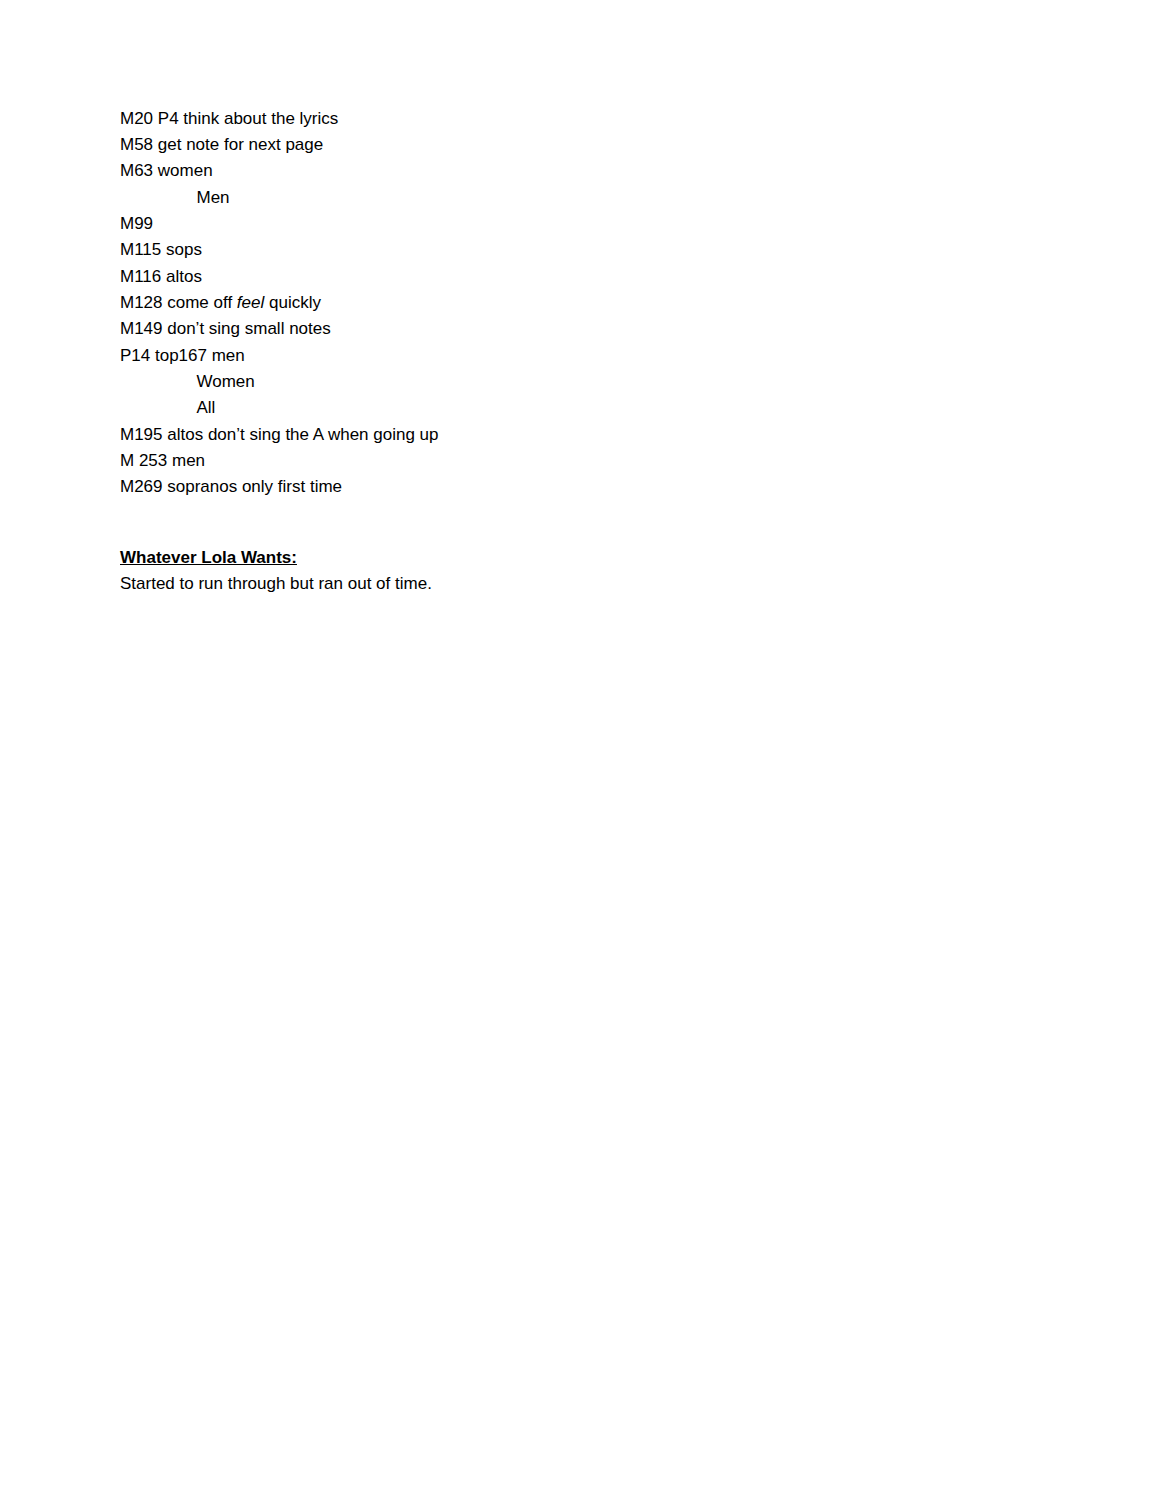M20 P4 think about the lyrics
M58 get note for next page
M63 women
Men
M99
M115 sops
M116 altos
M128 come off feel quickly
M149 don’t sing small notes
P14 top167 men
Women
All
M195 altos don’t sing the A when going up
M 253 men
M269 sopranos only first time
Whatever Lola Wants:
Started to run through but ran out of time.